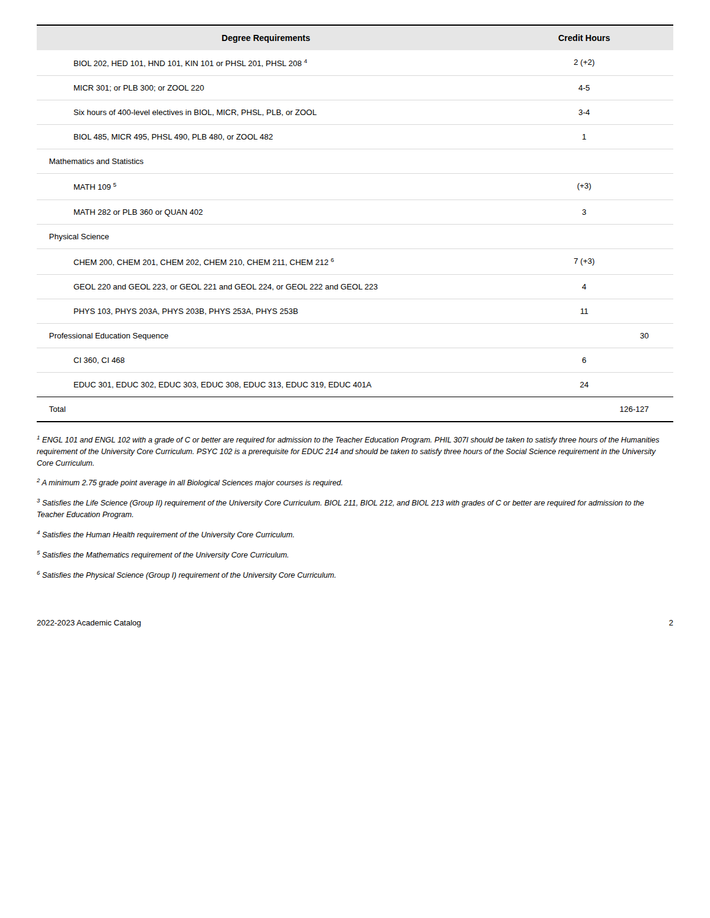| Degree Requirements | Credit Hours |
| --- | --- |
| BIOL 202, HED 101, HND 101, KIN 101 or PHSL 201, PHSL 208 4 | 2 (+2) |
| MICR 301; or PLB 300; or ZOOL 220 | 4-5 |
| Six hours of 400-level electives in BIOL, MICR, PHSL, PLB, or ZOOL | 3-4 |
| BIOL 485, MICR 495, PHSL 490, PLB 480, or ZOOL 482 | 1 |
| Mathematics and Statistics | |
| MATH 109 5 | (+3) |
| MATH 282 or PLB 360 or QUAN 402 | 3 |
| Physical Science | |
| CHEM 200, CHEM 201, CHEM 202, CHEM 210, CHEM 211, CHEM 212 6 | 7 (+3) |
| GEOL 220 and GEOL 223, or GEOL 221 and GEOL 224, or GEOL 222 and GEOL 223 | 4 |
| PHYS 103, PHYS 203A, PHYS 203B, PHYS 253A, PHYS 253B | 11 |
| Professional Education Sequence | 30 |
| CI 360, CI 468 | 6 |
| EDUC 301, EDUC 302, EDUC 303, EDUC 308, EDUC 313, EDUC 319, EDUC 401A | 24 |
| Total | 126-127 |
1 ENGL 101 and ENGL 102 with a grade of C or better are required for admission to the Teacher Education Program. PHIL 307I should be taken to satisfy three hours of the Humanities requirement of the University Core Curriculum. PSYC 102 is a prerequisite for EDUC 214 and should be taken to satisfy three hours of the Social Science requirement in the University Core Curriculum.
2 A minimum 2.75 grade point average in all Biological Sciences major courses is required.
3 Satisfies the Life Science (Group II) requirement of the University Core Curriculum. BIOL 211, BIOL 212, and BIOL 213 with grades of C or better are required for admission to the Teacher Education Program.
4 Satisfies the Human Health requirement of the University Core Curriculum.
5 Satisfies the Mathematics requirement of the University Core Curriculum.
6 Satisfies the Physical Science (Group I) requirement of the University Core Curriculum.
2022-2023 Academic Catalog 2